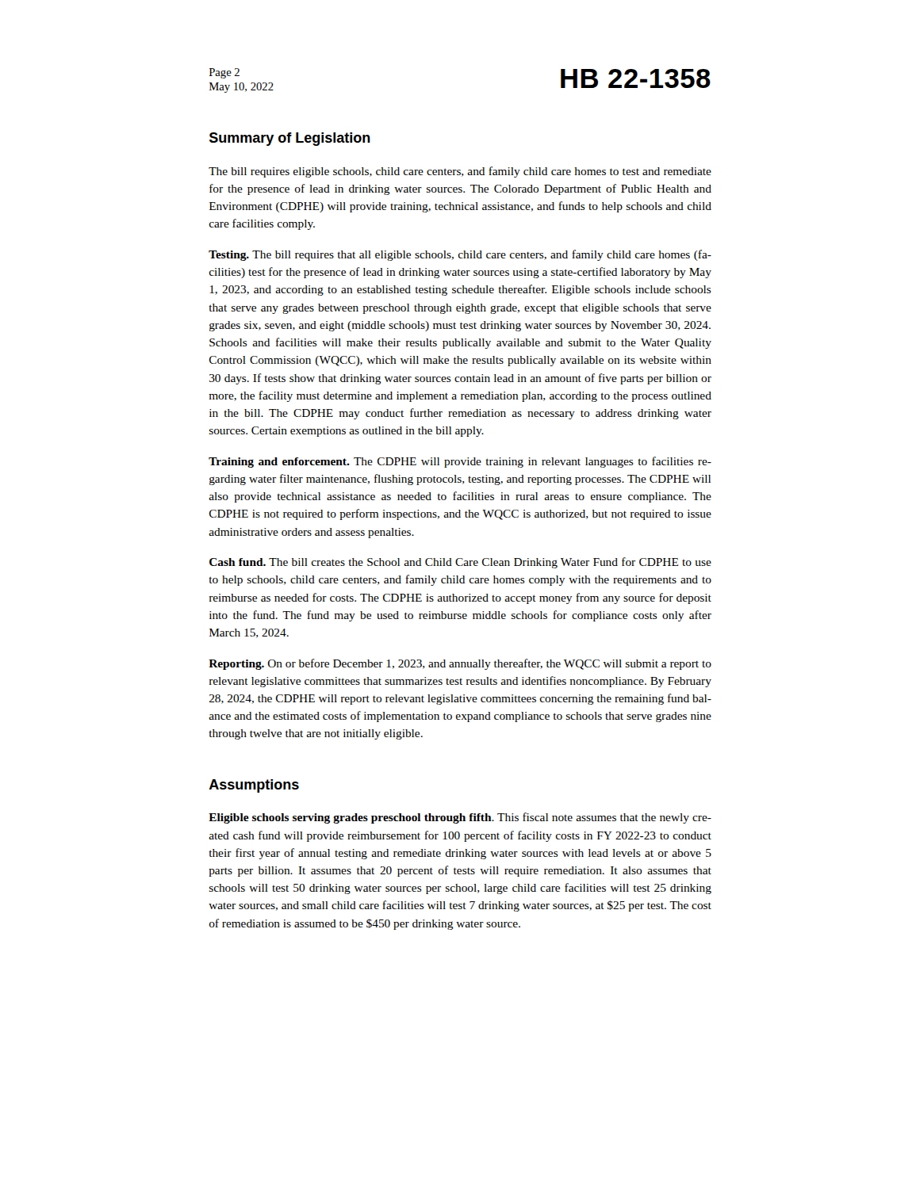Page 2
May 10, 2022
HB 22-1358
Summary of Legislation
The bill requires eligible schools, child care centers, and family child care homes to test and remediate for the presence of lead in drinking water sources. The Colorado Department of Public Health and Environment (CDPHE) will provide training, technical assistance, and funds to help schools and child care facilities comply.
Testing. The bill requires that all eligible schools, child care centers, and family child care homes (facilities) test for the presence of lead in drinking water sources using a state-certified laboratory by May 1, 2023, and according to an established testing schedule thereafter. Eligible schools include schools that serve any grades between preschool through eighth grade, except that eligible schools that serve grades six, seven, and eight (middle schools) must test drinking water sources by November 30, 2024. Schools and facilities will make their results publically available and submit to the Water Quality Control Commission (WQCC), which will make the results publically available on its website within 30 days. If tests show that drinking water sources contain lead in an amount of five parts per billion or more, the facility must determine and implement a remediation plan, according to the process outlined in the bill. The CDPHE may conduct further remediation as necessary to address drinking water sources. Certain exemptions as outlined in the bill apply.
Training and enforcement. The CDPHE will provide training in relevant languages to facilities regarding water filter maintenance, flushing protocols, testing, and reporting processes. The CDPHE will also provide technical assistance as needed to facilities in rural areas to ensure compliance. The CDPHE is not required to perform inspections, and the WQCC is authorized, but not required to issue administrative orders and assess penalties.
Cash fund. The bill creates the School and Child Care Clean Drinking Water Fund for CDPHE to use to help schools, child care centers, and family child care homes comply with the requirements and to reimburse as needed for costs. The CDPHE is authorized to accept money from any source for deposit into the fund. The fund may be used to reimburse middle schools for compliance costs only after March 15, 2024.
Reporting. On or before December 1, 2023, and annually thereafter, the WQCC will submit a report to relevant legislative committees that summarizes test results and identifies noncompliance. By February 28, 2024, the CDPHE will report to relevant legislative committees concerning the remaining fund balance and the estimated costs of implementation to expand compliance to schools that serve grades nine through twelve that are not initially eligible.
Assumptions
Eligible schools serving grades preschool through fifth. This fiscal note assumes that the newly created cash fund will provide reimbursement for 100 percent of facility costs in FY 2022-23 to conduct their first year of annual testing and remediate drinking water sources with lead levels at or above 5 parts per billion. It assumes that 20 percent of tests will require remediation. It also assumes that schools will test 50 drinking water sources per school, large child care facilities will test 25 drinking water sources, and small child care facilities will test 7 drinking water sources, at $25 per test. The cost of remediation is assumed to be $450 per drinking water source.